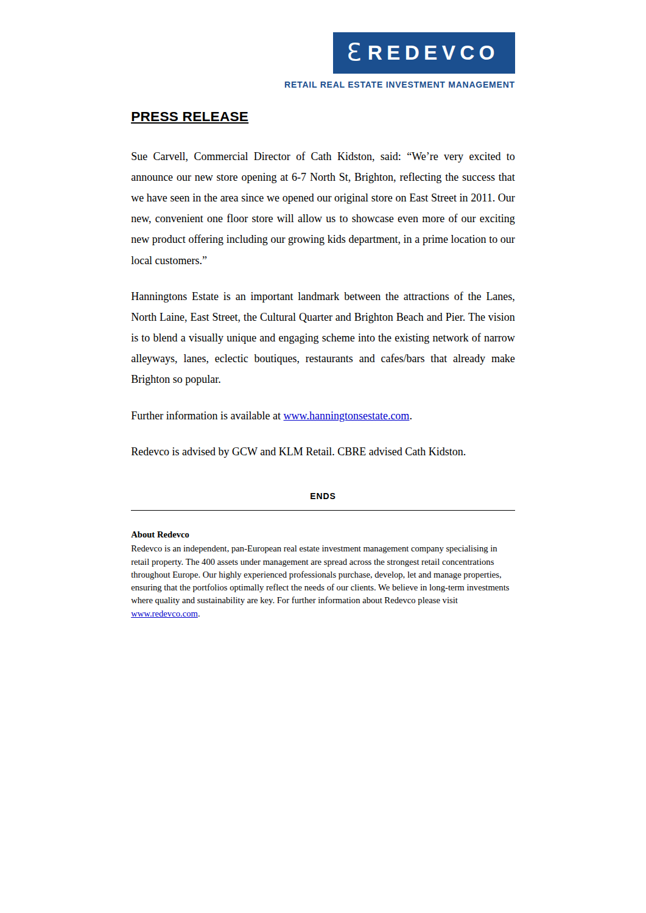ℇREDEVCO RETAIL REAL ESTATE INVESTMENT MANAGEMENT
PRESS RELEASE
Sue Carvell, Commercial Director of Cath Kidston, said: “We’re very excited to announce our new store opening at 6-7 North St, Brighton, reflecting the success that we have seen in the area since we opened our original store on East Street in 2011. Our new, convenient one floor store will allow us to showcase even more of our exciting new product offering including our growing kids department, in a prime location to our local customers.”
Hanningtons Estate is an important landmark between the attractions of the Lanes, North Laine, East Street, the Cultural Quarter and Brighton Beach and Pier. The vision is to blend a visually unique and engaging scheme into the existing network of narrow alleyways, lanes, eclectic boutiques, restaurants and cafes/bars that already make Brighton so popular.
Further information is available at www.hanningtonsestate.com.
Redevco is advised by GCW and KLM Retail. CBRE advised Cath Kidston.
ENDS
About Redevco
Redevco is an independent, pan-European real estate investment management company specialising in retail property. The 400 assets under management are spread across the strongest retail concentrations throughout Europe. Our highly experienced professionals purchase, develop, let and manage properties, ensuring that the portfolios optimally reflect the needs of our clients. We believe in long-term investments where quality and sustainability are key. For further information about Redevco please visit www.redevco.com.